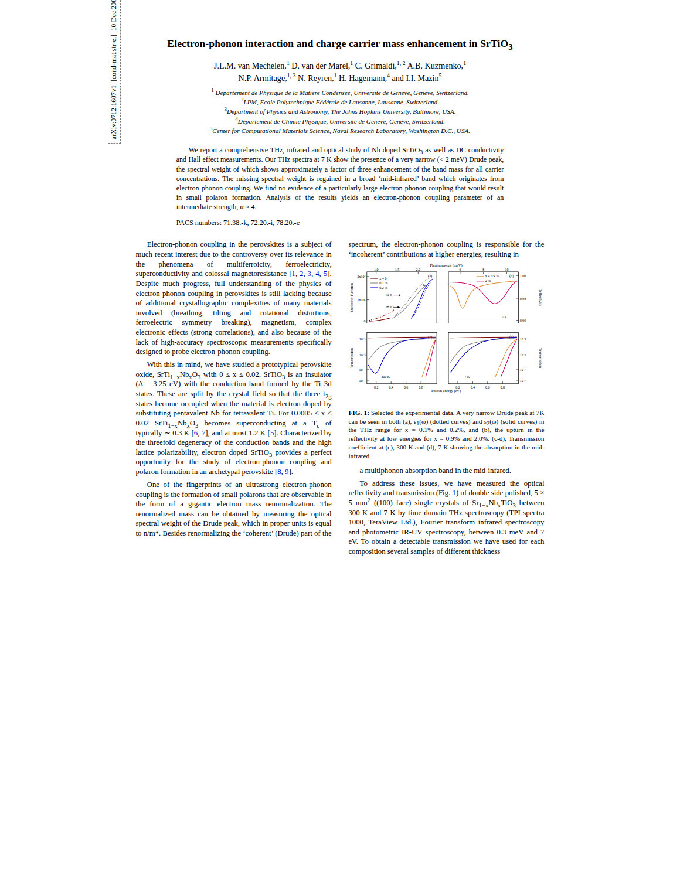arXiv:0712.1607v1 [cond-mat.str-el] 10 Dec 2007
Electron-phonon interaction and charge carrier mass enhancement in SrTiO3
J.L.M. van Mechelen,1 D. van der Marel,1 C. Grimaldi,1, 2 A.B. Kuzmenko,1
N.P. Armitage,1, 3 N. Reyren,1 H. Hagemann,4 and I.I. Mazin5
1 Département de Physique de la Matière Condensée, Université de Genève, Genève, Switzerland.
2LPM, Ecole Polytechnique Fédérale de Lausanne, Lausanne, Switzerland.
3Department of Physics and Astronomy, The Johns Hopkins University, Baltimore, USA.
4Département de Chimie Physique, Université de Genève, Genève, Switzerland.
5Center for Computational Materials Science, Naval Research Laboratory, Washington D.C., USA.
We report a comprehensive THz, infrared and optical study of Nb doped SrTiO3 as well as DC conductivity and Hall effect measurements. Our THz spectra at 7 K show the presence of a very narrow (< 2 meV) Drude peak, the spectral weight of which shows approximately a factor of three enhancement of the band mass for all carrier concentrations. The missing spectral weight is regained in a broad ‘mid-infrared’ band which originates from electron-phonon coupling. We find no evidence of a particularly large electron-phonon coupling that would result in small polaron formation. Analysis of the results yields an electron-phonon coupling parameter of an intermediate strength, α ≈ 4.
PACS numbers: 71.38.-k, 72.20.-i, 78.20.-e
Electron-phonon coupling in the perovskites is a subject of much recent interest due to the controversy over its relevance in the phenomena of multiferroicity, ferroelectricity, superconductivity and colossal magnetoresistance [1, 2, 3, 4, 5]. Despite much progress, full understanding of the physics of electron-phonon coupling in perovskites is still lacking because of additional crystallographic complexities of many materials involved (breathing, tilting and rotational distortions, ferroelectric symmetry breaking), magnetism, complex electronic effects (strong correlations), and also because of the lack of high-accuracy spectroscopic measurements specifically designed to probe electron-phonon coupling.
With this in mind, we have studied a prototypical perovskite oxide, SrTi1−xNbxO3 with 0 ≤ x ≤ 0.02. SrTiO3 is an insulator (Δ = 3.25 eV) with the conduction band formed by the Ti 3d states. These are split by the crystal field so that the three t2g states become occupied when the material is electron-doped by substituting pentavalent Nb for tetravalent Ti. For 0.0005 ≤ x ≤ 0.02 SrTi1−xNbxO3 becomes superconducting at a Tc of typically ∼ 0.3 K [6, 7], and at most 1.2 K [5]. Characterized by the threefold degeneracy of the conduction bands and the high lattice polarizability, electron doped SrTiO3 provides a perfect opportunity for the study of electron-phonon coupling and polaron formation in an archetypal perovskite [8, 9].
One of the fingerprints of an ultrastrong electron-phonon coupling is the formation of small polarons that are observable in the form of a gigantic electron mass renormalization. The renormalized mass can be obtained by measuring the optical spectral weight of the Drude peak, which in proper units is equal to n/m*. Besides renormalizing the ‘coherent’ (Drude) part of the spectrum, the electron-phonon coupling is responsible for the ‘incoherent’ contributions at higher energies, resulting in
Photon energy (meV) 1.0 1.5 2.0 2x10⁴ 1x10⁴ 0 (a) 7 K x = 0 0.1 % 0.2 % Re ε Im ε Dielectric Function 6 8 10 1.00 0.98 0.96 (b) 7 K x = 0.9 % 2 % Reflectivity 0.2 0.4 0.6 0.8 10⁻¹ 10⁻³ 10⁻⁵ 10⁻⁷ (c) 300 K Transmission 0.2 0.4 0.6 0.8 10⁻¹ 10⁻³ 10⁻⁵ 10⁻⁷ (d) 7 K Transmission Photon energy (eV)
FIG. 1: Selected the experimental data. A very narrow Drude peak at 7K can be seen in both (a), ε1(ω) (dotted curves) and ε2(ω) (solid curves) in the THz range for x = 0.1% and 0.2%, and (b), the upturn in the reflectivity at low energies for x = 0.9% and 2.0%. (c-d), Transmission coefficient at (c), 300 K and (d), 7 K showing the absorption in the mid-infrared.
a multiphonon absorption band in the mid-infared.
To address these issues, we have measured the optical reflectivity and transmission (Fig. 1) of double side polished, 5 × 5 mm2 ((100) face) single crystals of Sr1−xNbxTiO3 between 300 K and 7 K by time-domain THz spectroscopy (TPI spectra 1000, TeraView Ltd.), Fourier transform infrared spectroscopy and photometric IR-UV spectroscopy, between 0.3 meV and 7 eV. To obtain a detectable transmission we have used for each composition several samples of different thickness